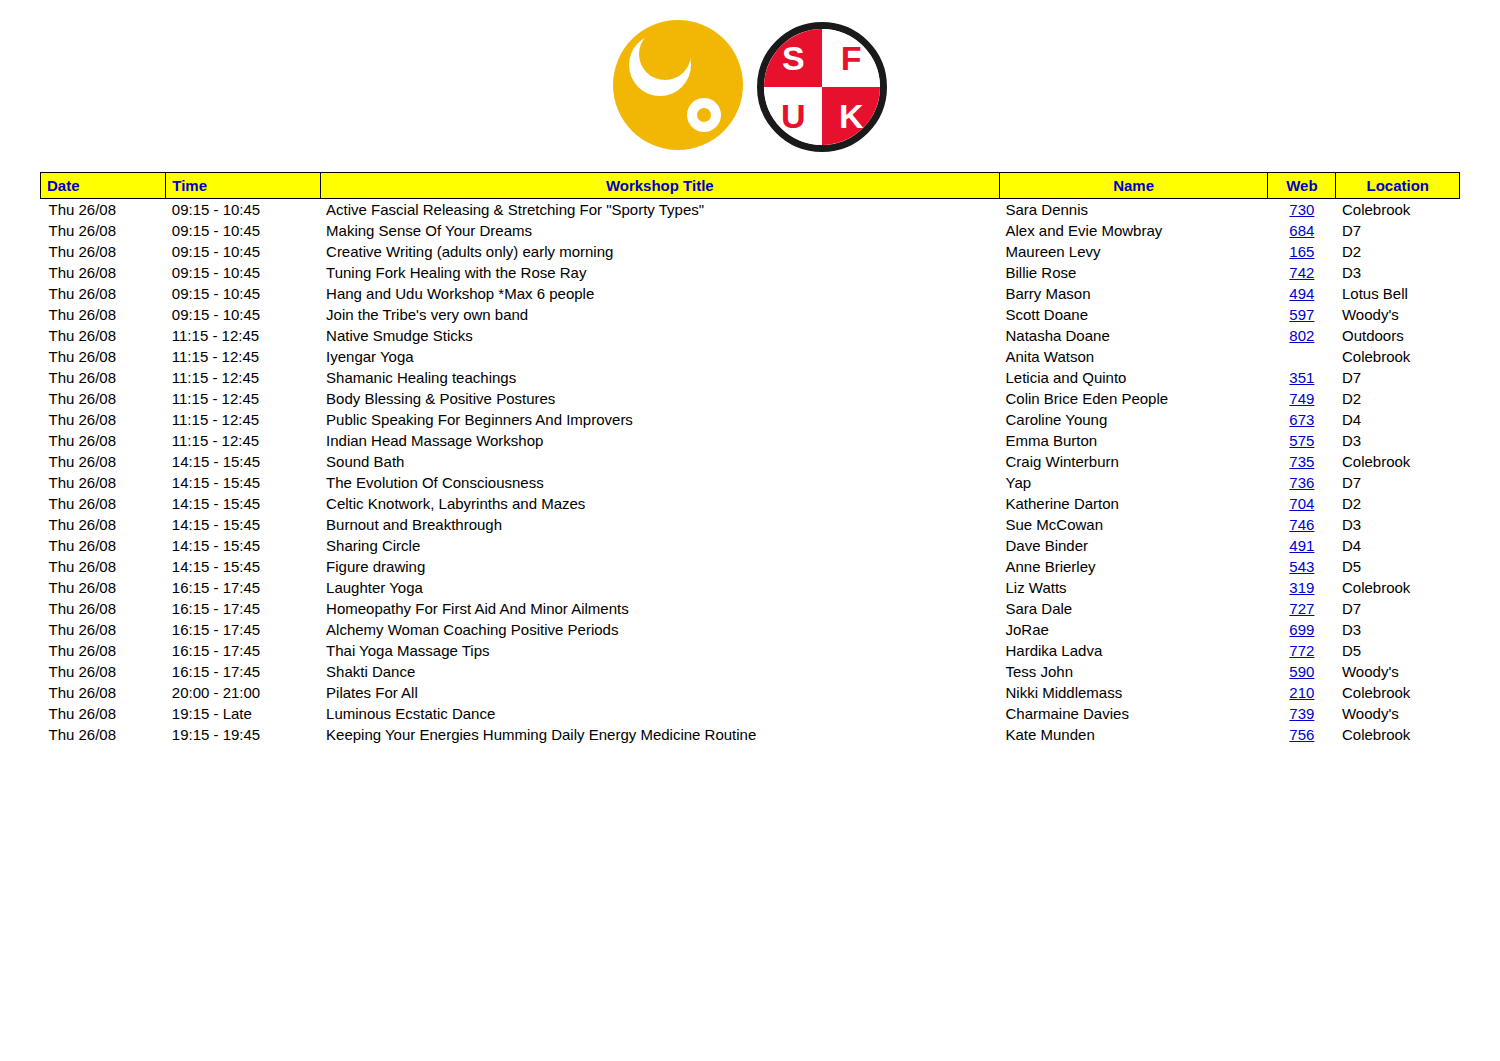S
F
U
K
| Date | Time | Workshop Title | Name | Web | Location |
| --- | --- | --- | --- | --- | --- |
| Thu 26/08 | 09:15 - 10:45 | Active Fascial Releasing & Stretching For "Sporty Types" | Sara Dennis | 730 | Colebrook |
| Thu 26/08 | 09:15 - 10:45 | Making Sense Of Your Dreams | Alex and Evie Mowbray | 684 | D7 |
| Thu 26/08 | 09:15 - 10:45 | Creative Writing (adults only) early morning | Maureen Levy | 165 | D2 |
| Thu 26/08 | 09:15 - 10:45 | Tuning Fork Healing with the Rose Ray | Billie Rose | 742 | D3 |
| Thu 26/08 | 09:15 - 10:45 | Hang and Udu Workshop *Max 6 people | Barry Mason | 494 | Lotus Bell |
| Thu 26/08 | 09:15 - 10:45 | Join the Tribe's very own band | Scott Doane | 597 | Woody's |
| Thu 26/08 | 11:15 - 12:45 | Native Smudge Sticks | Natasha Doane | 802 | Outdoors |
| Thu 26/08 | 11:15 - 12:45 | Iyengar Yoga | Anita Watson | | Colebrook |
| Thu 26/08 | 11:15 - 12:45 | Shamanic Healing teachings | Leticia and Quinto | 351 | D7 |
| Thu 26/08 | 11:15 - 12:45 | Body Blessing & Positive Postures | Colin Brice Eden People | 749 | D2 |
| Thu 26/08 | 11:15 - 12:45 | Public Speaking For Beginners And Improvers | Caroline Young | 673 | D4 |
| Thu 26/08 | 11:15 - 12:45 | Indian Head Massage Workshop | Emma Burton | 575 | D3 |
| Thu 26/08 | 14:15 - 15:45 | Sound Bath | Craig Winterburn | 735 | Colebrook |
| Thu 26/08 | 14:15 - 15:45 | The Evolution Of Consciousness | Yap | 736 | D7 |
| Thu 26/08 | 14:15 - 15:45 | Celtic Knotwork, Labyrinths and Mazes | Katherine Darton | 704 | D2 |
| Thu 26/08 | 14:15 - 15:45 | Burnout and Breakthrough | Sue McCowan | 746 | D3 |
| Thu 26/08 | 14:15 - 15:45 | Sharing Circle | Dave Binder | 491 | D4 |
| Thu 26/08 | 14:15 - 15:45 | Figure drawing | Anne Brierley | 543 | D5 |
| Thu 26/08 | 16:15 - 17:45 | Laughter Yoga | Liz Watts | 319 | Colebrook |
| Thu 26/08 | 16:15 - 17:45 | Homeopathy For First Aid And Minor Ailments | Sara Dale | 727 | D7 |
| Thu 26/08 | 16:15 - 17:45 | Alchemy Woman Coaching Positive Periods | JoRae | 699 | D3 |
| Thu 26/08 | 16:15 - 17:45 | Thai Yoga Massage Tips | Hardika Ladva | 772 | D5 |
| Thu 26/08 | 16:15 - 17:45 | Shakti Dance | Tess John | 590 | Woody's |
| Thu 26/08 | 20:00 - 21:00 | Pilates For All | Nikki Middlemass | 210 | Colebrook |
| Thu 26/08 | 19:15 - Late | Luminous Ecstatic Dance | Charmaine Davies | 739 | Woody's |
| Thu 26/08 | 19:15 - 19:45 | Keeping Your Energies Humming Daily Energy Medicine Routine | Kate Munden | 756 | Colebrook |